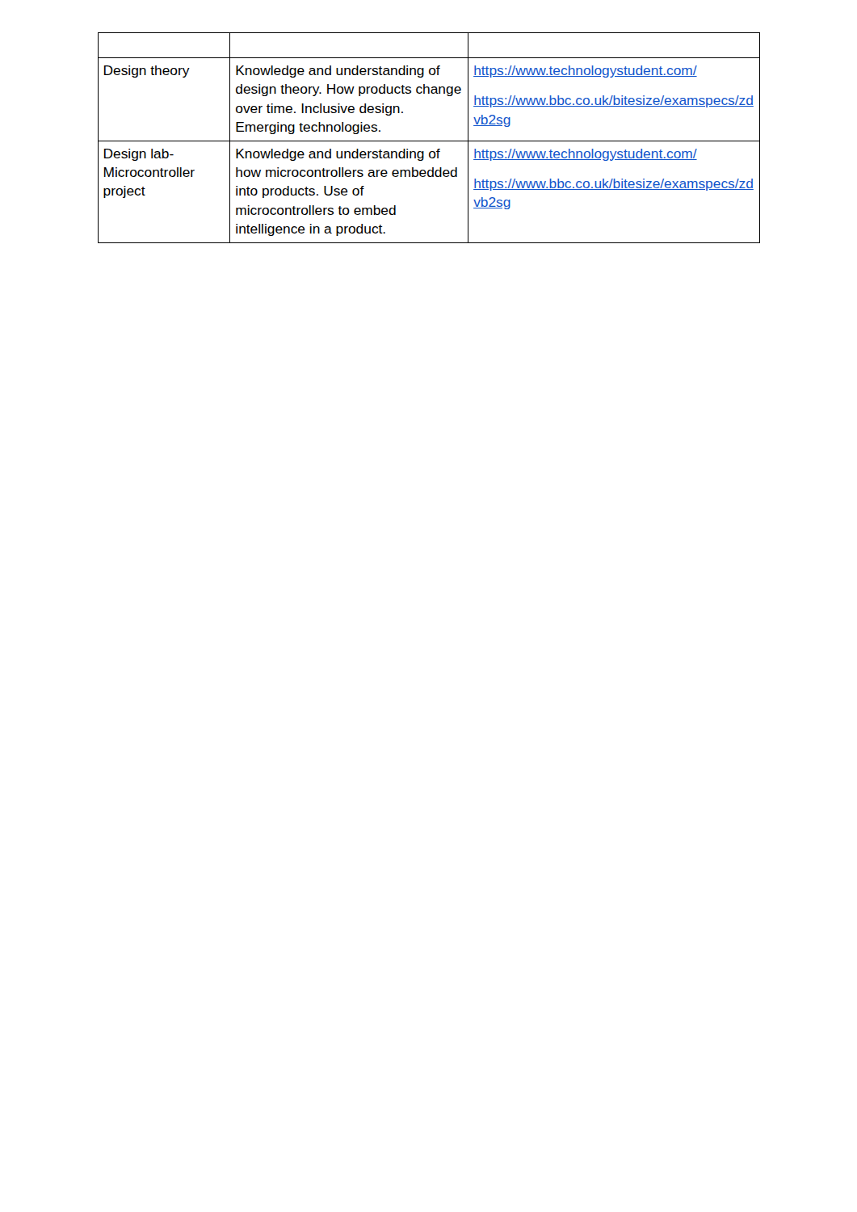| Design theory | Knowledge and understanding of design theory. How products change over time. Inclusive design. Emerging technologies. | https://www.technologystudent.com/ https://www.bbc.co.uk/bitesize/examspecs/zdvb2sg |
| Design lab- Microcontroller project | Knowledge and understanding of how microcontrollers are embedded into products. Use of microcontrollers to embed intelligence in a product. | https://www.technologystudent.com/ https://www.bbc.co.uk/bitesize/examspecs/zdvb2sg |